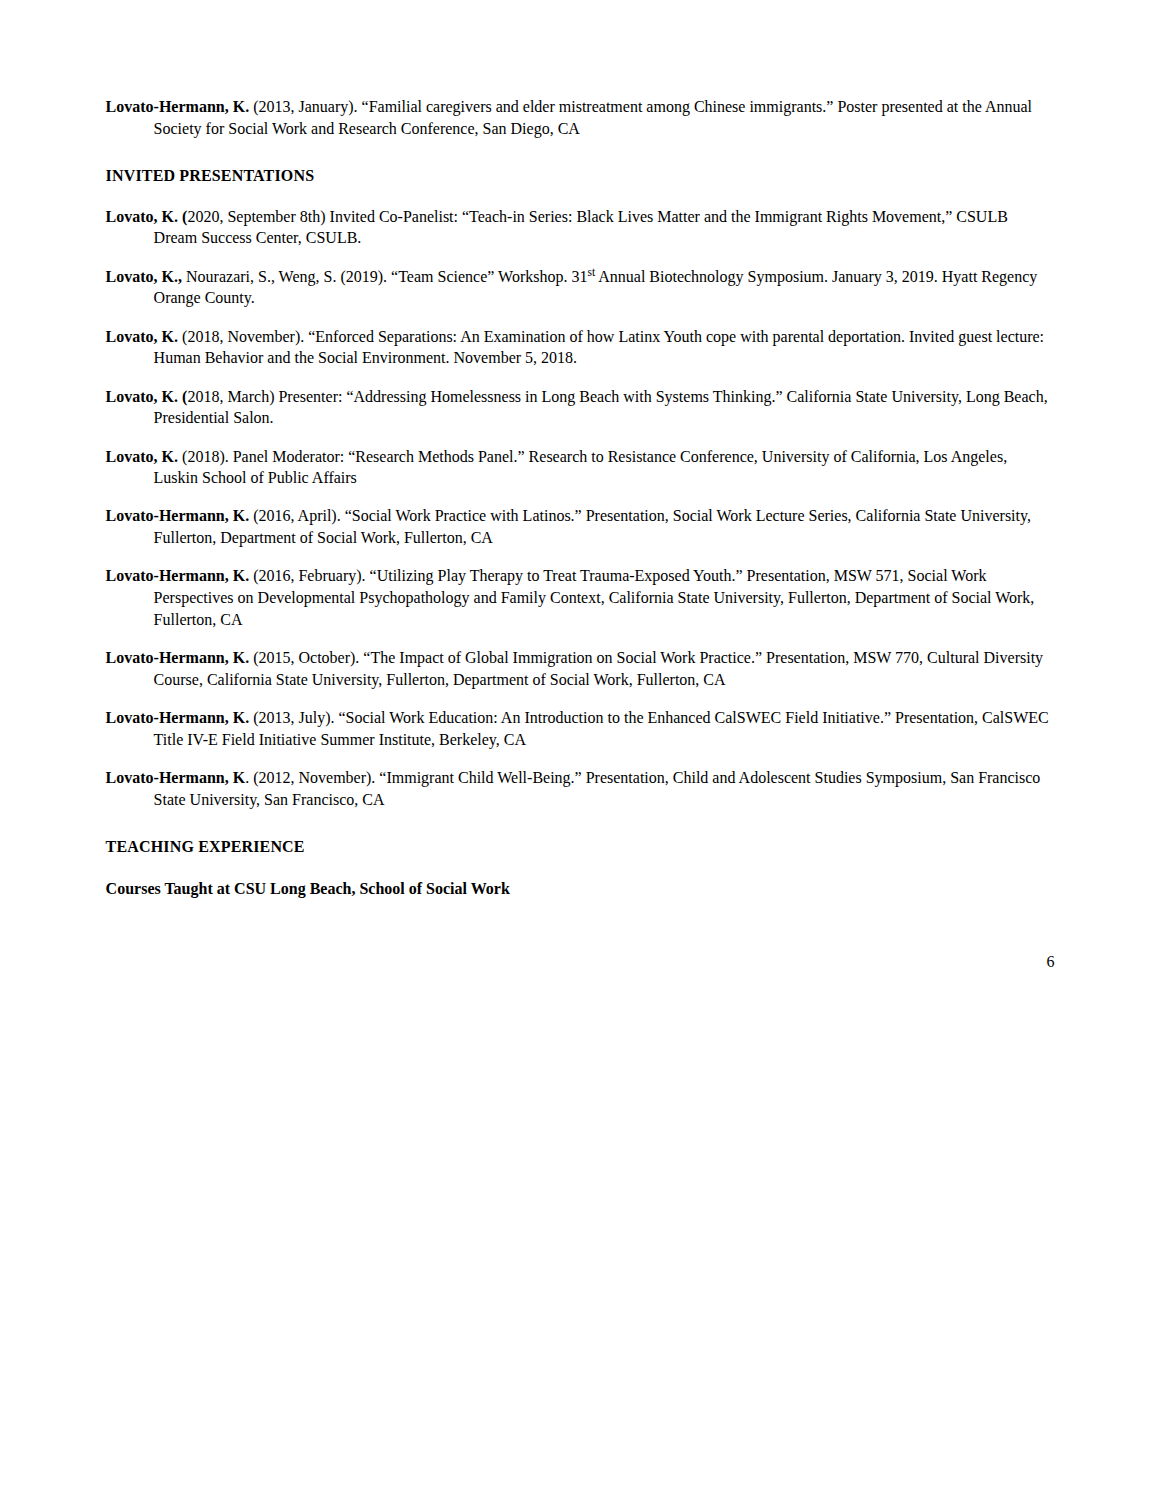Lovato-Hermann, K. (2013, January). “Familial caregivers and elder mistreatment among Chinese immigrants.” Poster presented at the Annual Society for Social Work and Research Conference, San Diego, CA
INVITED PRESENTATIONS
Lovato, K. (2020, September 8th) Invited Co-Panelist: “Teach-in Series: Black Lives Matter and the Immigrant Rights Movement,” CSULB Dream Success Center, CSULB.
Lovato, K., Nourazari, S., Weng, S. (2019). “Team Science” Workshop. 31st Annual Biotechnology Symposium. January 3, 2019. Hyatt Regency Orange County.
Lovato, K. (2018, November). “Enforced Separations: An Examination of how Latinx Youth cope with parental deportation. Invited guest lecture: Human Behavior and the Social Environment. November 5, 2018.
Lovato, K. (2018, March) Presenter: “Addressing Homelessness in Long Beach with Systems Thinking.” California State University, Long Beach, Presidential Salon.
Lovato, K. (2018). Panel Moderator: “Research Methods Panel.” Research to Resistance Conference, University of California, Los Angeles, Luskin School of Public Affairs
Lovato-Hermann, K. (2016, April). “Social Work Practice with Latinos.” Presentation, Social Work Lecture Series, California State University, Fullerton, Department of Social Work, Fullerton, CA
Lovato-Hermann, K. (2016, February). “Utilizing Play Therapy to Treat Trauma-Exposed Youth.” Presentation, MSW 571, Social Work Perspectives on Developmental Psychopathology and Family Context, California State University, Fullerton, Department of Social Work, Fullerton, CA
Lovato-Hermann, K. (2015, October). “The Impact of Global Immigration on Social Work Practice.” Presentation, MSW 770, Cultural Diversity Course, California State University, Fullerton, Department of Social Work, Fullerton, CA
Lovato-Hermann, K. (2013, July). “Social Work Education: An Introduction to the Enhanced CalSWEC Field Initiative.” Presentation, CalSWEC Title IV-E Field Initiative Summer Institute, Berkeley, CA
Lovato-Hermann, K. (2012, November). “Immigrant Child Well-Being.” Presentation, Child and Adolescent Studies Symposium, San Francisco State University, San Francisco, CA
TEACHING EXPERIENCE
Courses Taught at CSU Long Beach, School of Social Work
6